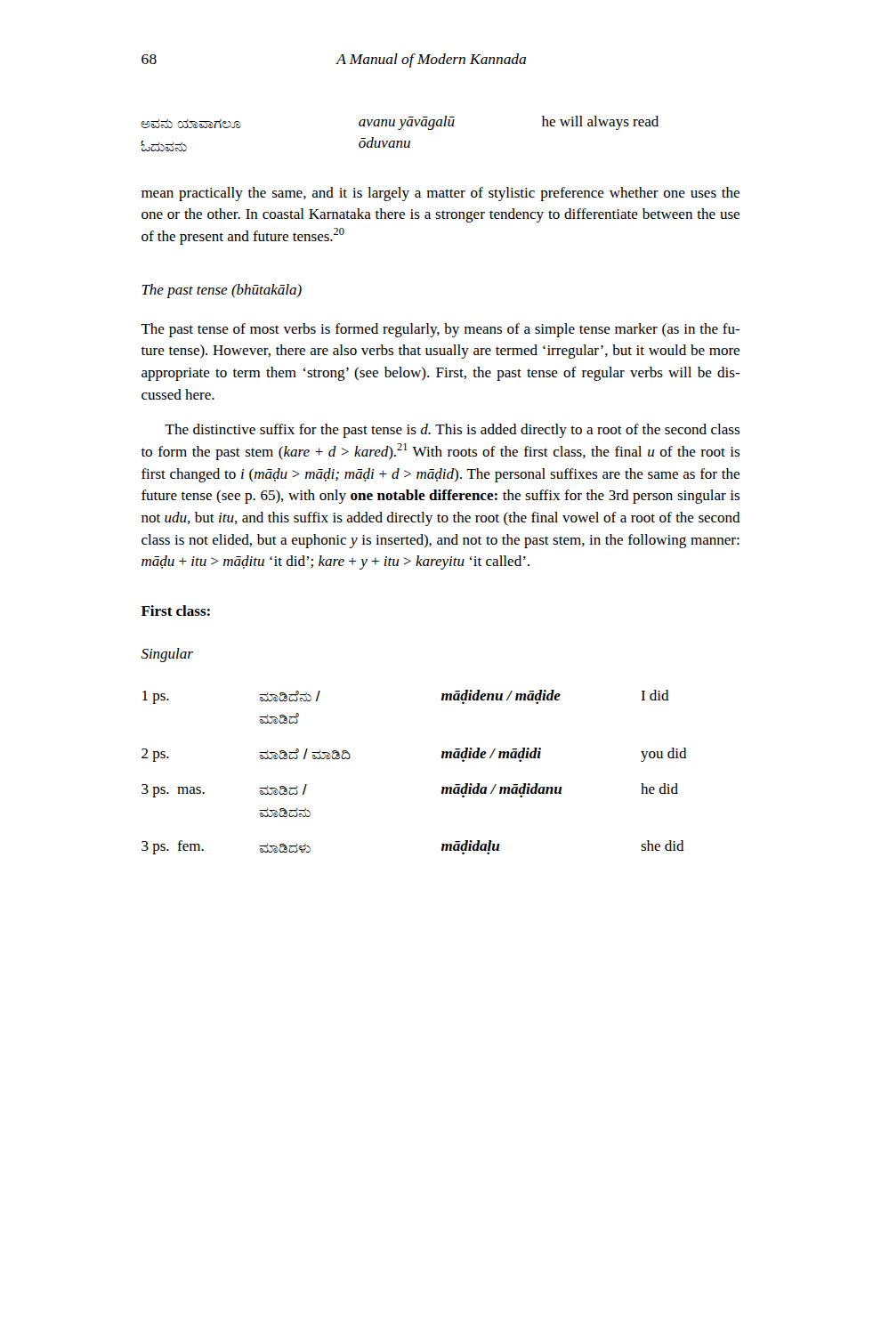68
A Manual of Modern Kannada
| ಅವನು ಯಾವಾಗಲೂ ಓದುವನು | avanu yāvāgalū ōduvanu | he will always read |
mean practically the same, and it is largely a matter of stylistic preference whether one uses the one or the other. In coastal Karnataka there is a stronger tendency to differentiate between the use of the present and future tenses.20
The past tense (bhūtakāla)
The past tense of most verbs is formed regularly, by means of a simple tense marker (as in the future tense). However, there are also verbs that usually are termed ‘irregular’, but it would be more appropriate to term them ‘strong’ (see below). First, the past tense of regular verbs will be discussed here.
The distinctive suffix for the past tense is d. This is added directly to a root of the second class to form the past stem (kare + d > kared).21 With roots of the first class, the final u of the root is first changed to i (māḍu > māḍi; māḍi + d > māḍid). The personal suffixes are the same as for the future tense (see p. 65), with only one notable difference: the suffix for the 3rd person singular is not udu, but itu, and this suffix is added directly to the root (the final vowel of a root of the second class is not elided, but a euphonic y is inserted), and not to the past stem, in the following manner: māḍu + itu > māḍitu ‘it did’; kare + y + itu > kareyitu ‘it called’.
First class:
Singular
| 1 ps. | ಮಾಡಿದೆನು / ಮಾಡಿದೆ | māḍidenu / māḍide | I did |
| 2 ps. | ಮಾಡಿದೆ / ಮಾಡಿದಿ | māḍide / māḍidi | you did |
| 3 ps. mas. | ಮಾಡಿದ / ಮಾಡಿದನು | māḍida / māḍidanu | he did |
| 3 ps. fem. | ಮಾಡಿದಳು | māḍidaḷu | she did |